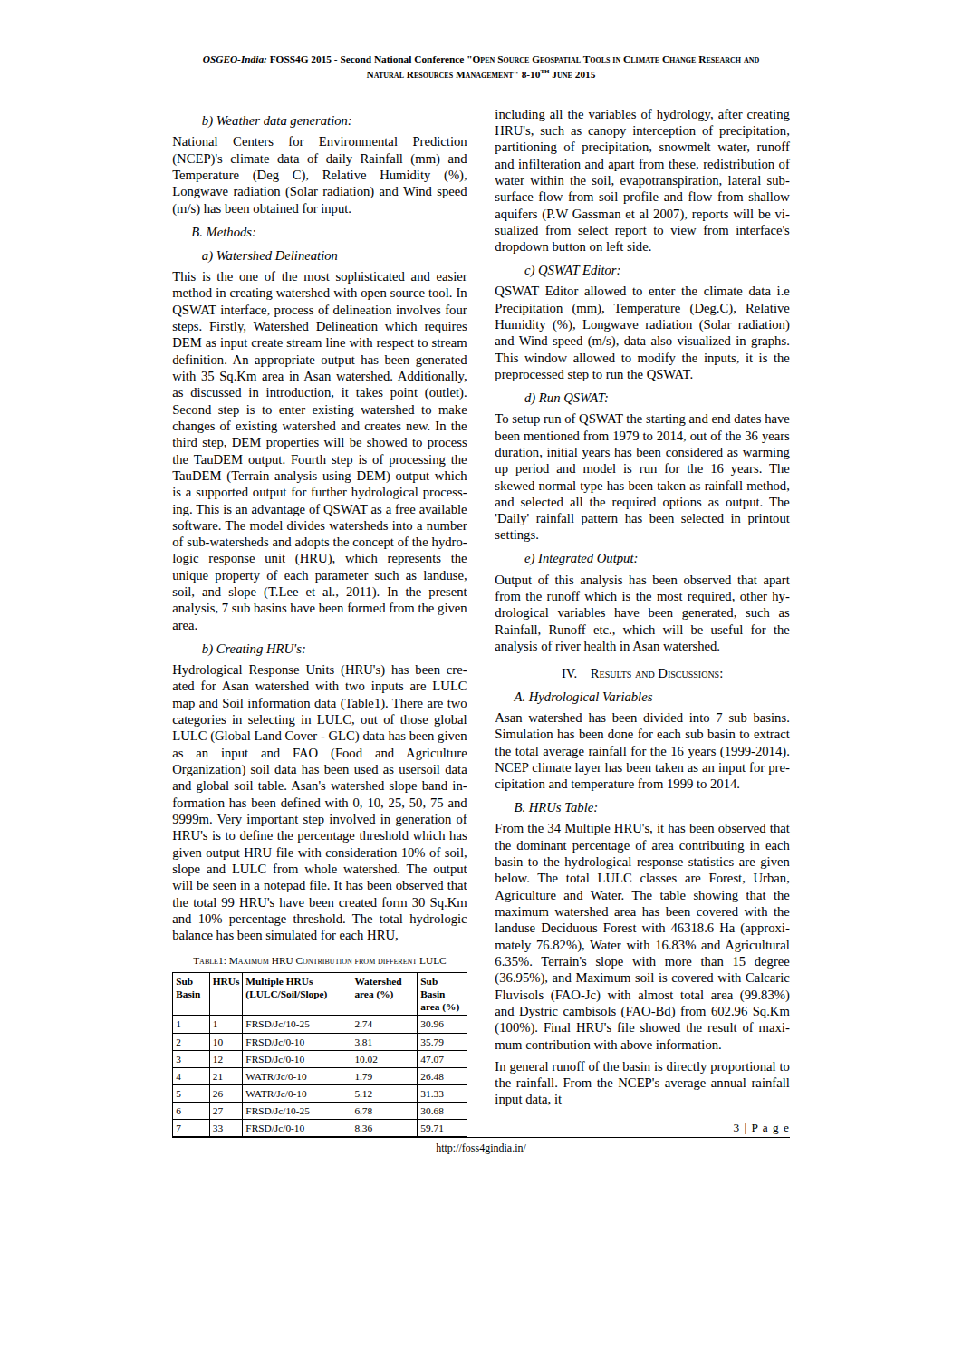OSGEO-India: FOSS4G 2015 - Second National Conference "Open Source Geospatial Tools in Climate Change Research and
Natural Resources Management" 8-10th June 2015
b) Weather data generation:
National Centers for Environmental Prediction (NCEP)'s climate data of daily Rainfall (mm) and Temperature (Deg C), Relative Humidity (%), Longwave radiation (Solar radiation) and Wind speed (m/s) has been obtained for input.
B. Methods:
a) Watershed Delineation
This is the one of the most sophisticated and easier method in creating watershed with open source tool. In QSWAT interface, process of delineation involves four steps. Firstly, Watershed Delineation which requires DEM as input create stream line with respect to stream definition. An appropriate output has been generated with 35 Sq.Km area in Asan watershed. Additionally, as discussed in introduction, it takes point (outlet). Second step is to enter existing watershed to make changes of existing watershed and creates new. In the third step, DEM properties will be showed to process the TauDEM output. Fourth step is of processing the TauDEM (Terrain analysis using DEM) output which is a supported output for further hydrological processing. This is an advantage of QSWAT as a free available software. The model divides watersheds into a number of sub-watersheds and adopts the concept of the hydrologic response unit (HRU), which represents the unique property of each parameter such as landuse, soil, and slope (T.Lee et al., 2011). In the present analysis, 7 sub basins have been formed from the given area.
b) Creating HRU's:
Hydrological Response Units (HRU's) has been created for Asan watershed with two inputs are LULC map and Soil information data (Table1). There are two categories in selecting in LULC, out of those global LULC (Global Land Cover - GLC) data has been given as an input and FAO (Food and Agriculture Organization) soil data has been used as usersoil data and global soil table. Asan's watershed slope band information has been defined with 0, 10, 25, 50, 75 and 9999m. Very important step involved in generation of HRU's is to define the percentage threshold which has given output HRU file with consideration 10% of soil, slope and LULC from whole watershed. The output will be seen in a notepad file. It has been observed that the total 99 HRU's have been created form 30 Sq.Km and 10% percentage threshold. The total hydrologic balance has been simulated for each HRU,
Table1: Maximum HRU Contribution from different LULC
| Sub Basin | HRUs | Multiple HRUs (LULC/Soil/Slope) | Watershed area (%) | Sub Basin area (%) |
| --- | --- | --- | --- | --- |
| 1 | 1 | FRSD/Jc/10-25 | 2.74 | 30.96 |
| 2 | 10 | FRSD/Jc/0-10 | 3.81 | 35.79 |
| 3 | 12 | FRSD/Jc/0-10 | 10.02 | 47.07 |
| 4 | 21 | WATR/Jc/0-10 | 1.79 | 26.48 |
| 5 | 26 | WATR/Jc/0-10 | 5.12 | 31.33 |
| 6 | 27 | FRSD/Jc/10-25 | 6.78 | 30.68 |
| 7 | 33 | FRSD/Jc/0-10 | 8.36 | 59.71 |
including all the variables of hydrology, after creating HRU's, such as canopy interception of precipitation, partitioning of precipitation, snowmelt water, runoff and infilteration and apart from these, redistribution of water within the soil, evapotranspiration, lateral subsurface flow from soil profile and flow from shallow aquifers (P.W Gassman et al 2007), reports will be visualized from select report to view from interface's dropdown button on left side.
c) QSWAT Editor:
QSWAT Editor allowed to enter the climate data i.e Precipitation (mm), Temperature (Deg.C), Relative Humidity (%), Longwave radiation (Solar radiation) and Wind speed (m/s), data also visualized in graphs. This window allowed to modify the inputs, it is the preprocessed step to run the QSWAT.
d) Run QSWAT:
To setup run of QSWAT the starting and end dates have been mentioned from 1979 to 2014, out of the 36 years duration, initial years has been considered as warming up period and model is run for the 16 years. The skewed normal type has been taken as rainfall method, and selected all the required options as output. The 'Daily' rainfall pattern has been selected in printout settings.
e) Integrated Output:
Output of this analysis has been observed that apart from the runoff which is the most required, other hydrological variables have been generated, such as Rainfall, Runoff etc., which will be useful for the analysis of river health in Asan watershed.
IV. Results and Discussions:
A. Hydrological Variables
Asan watershed has been divided into 7 sub basins. Simulation has been done for each sub basin to extract the total average rainfall for the 16 years (1999-2014). NCEP climate layer has been taken as an input for precipitation and temperature from 1999 to 2014.
B. HRUs Table:
From the 34 Multiple HRU's, it has been observed that the dominant percentage of area contributing in each basin to the hydrological response statistics are given below. The total LULC classes are Forest, Urban, Agriculture and Water. The table showing that the maximum watershed area has been covered with the landuse Deciduous Forest with 46318.6 Ha (approximately 76.82%), Water with 16.83% and Agricultural 6.35%. Terrain's slope with more than 15 degree (36.95%), and Maximum soil is covered with Calcaric Fluvisols (FAO-Jc) with almost total area (99.83%) and Dystric cambisols (FAO-Bd) from 602.96 Sq.Km (100%). Final HRU's file showed the result of maximum contribution with above information.
In general runoff of the basin is directly proportional to the rainfall. From the NCEP's average annual rainfall input data, it
3 | P a g e
http://foss4gindia.in/